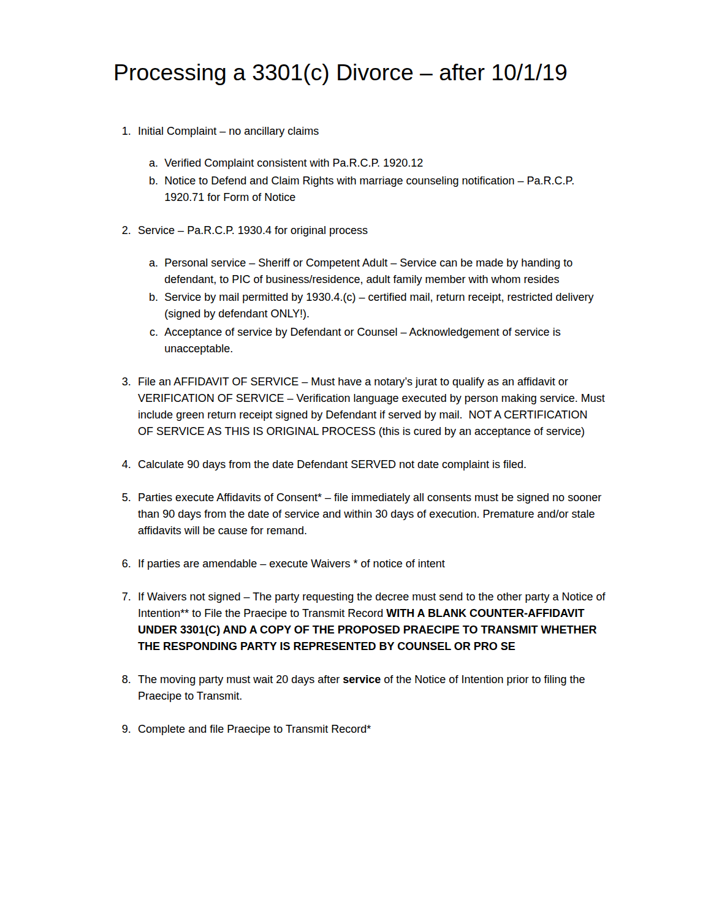Processing a 3301(c) Divorce – after 10/1/19
Initial Complaint – no ancillary claims
Verified Complaint consistent with Pa.R.C.P. 1920.12
Notice to Defend and Claim Rights with marriage counseling notification – Pa.R.C.P. 1920.71 for Form of Notice
Service – Pa.R.C.P. 1930.4 for original process
Personal service – Sheriff or Competent Adult – Service can be made by handing to defendant, to PIC of business/residence, adult family member with whom resides
Service by mail permitted by 1930.4.(c) – certified mail, return receipt, restricted delivery (signed by defendant ONLY!).
Acceptance of service by Defendant or Counsel – Acknowledgement of service is unacceptable.
File an AFFIDAVIT OF SERVICE – Must have a notary’s jurat to qualify as an affidavit or VERIFICATION OF SERVICE – Verification language executed by person making service. Must include green return receipt signed by Defendant if served by mail. NOT A CERTIFICATION OF SERVICE AS THIS IS ORIGINAL PROCESS (this is cured by an acceptance of service)
Calculate 90 days from the date Defendant SERVED not date complaint is filed.
Parties execute Affidavits of Consent* – file immediately all consents must be signed no sooner than 90 days from the date of service and within 30 days of execution. Premature and/or stale affidavits will be cause for remand.
If parties are amendable – execute Waivers * of notice of intent
If Waivers not signed – The party requesting the decree must send to the other party a Notice of Intention** to File the Praecipe to Transmit Record WITH A BLANK COUNTER-AFFIDAVIT UNDER 3301(C) AND A COPY OF THE PROPOSED PRAECIPE TO TRANSMIT WHETHER THE RESPONDING PARTY IS REPRESENTED BY COUNSEL OR PRO SE
The moving party must wait 20 days after service of the Notice of Intention prior to filing the Praecipe to Transmit.
Complete and file Praecipe to Transmit Record*